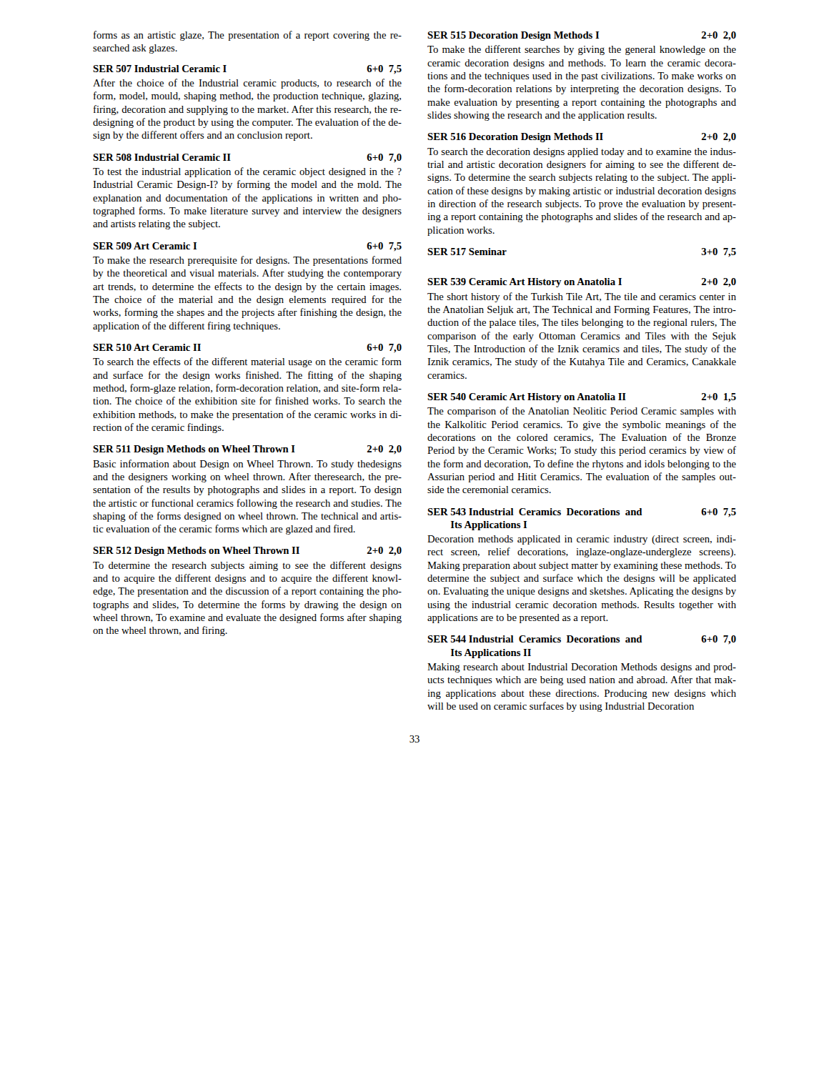forms as an artistic glaze, The presentation of a report covering the researched ask glazes.
SER 507 Industrial Ceramic I 6+0 7,5
After the choice of the Industrial ceramic products, to research of the form, model, mould, shaping method, the production technique, glazing, firing, decoration and supplying to the market. After this research, the redesigning of the product by using the computer. The evaluation of the design by the different offers and an conclusion report.
SER 508 Industrial Ceramic II 6+0 7,0
To test the industrial application of the ceramic object designed in the ?Industrial Ceramic Design-I? by forming the model and the mold. The explanation and documentation of the applications in written and photographed forms. To make literature survey and interview the designers and artists relating the subject.
SER 509 Art Ceramic I 6+0 7,5
To make the research prerequisite for designs. The presentations formed by the theoretical and visual materials. After studying the contemporary art trends, to determine the effects to the design by the certain images. The choice of the material and the design elements required for the works, forming the shapes and the projects after finishing the design, the application of the different firing techniques.
SER 510 Art Ceramic II 6+0 7,0
To search the effects of the different material usage on the ceramic form and surface for the design works finished. The fitting of the shaping method, form-glaze relation, form-decoration relation, and site-form relation. The choice of the exhibition site for finished works. To search the exhibition methods, to make the presentation of the ceramic works in direction of the ceramic findings.
SER 511 Design Methods on Wheel Thrown I 2+0 2,0
Basic information about Design on Wheel Thrown. To study thedesigns and the designers working on wheel thrown. After theresearch, the presentation of the results by photographs and slides in a report. To design the artistic or functional ceramics following the research and studies. The shaping of the forms designed on wheel thrown. The technical and artistic evaluation of the ceramic forms which are glazed and fired.
SER 512 Design Methods on Wheel Thrown II 2+0 2,0
To determine the research subjects aiming to see the different designs and to acquire the different designs and to acquire the different knowledge, The presentation and the discussion of a report containing the photographs and slides, To determine the forms by drawing the design on wheel thrown, To examine and evaluate the designed forms after shaping on the wheel thrown, and firing.
SER 515 Decoration Design Methods I 2+0 2,0
To make the different searches by giving the general knowledge on the ceramic decoration designs and methods. To learn the ceramic decorations and the techniques used in the past civilizations. To make works on the form-decoration relations by interpreting the decoration designs. To make evaluation by presenting a report containing the photographs and slides showing the research and the application results.
SER 516 Decoration Design Methods II 2+0 2,0
To search the decoration designs applied today and to examine the industrial and artistic decoration designers for aiming to see the different designs. To determine the search subjects relating to the subject. The application of these designs by making artistic or industrial decoration designs in direction of the research subjects. To prove the evaluation by presenting a report containing the photographs and slides of the research and application works.
SER 517 Seminar 3+0 7,5
SER 539 Ceramic Art History on Anatolia I 2+0 2,0
The short history of the Turkish Tile Art, The tile and ceramics center in the Anatolian Seljuk art, The Technical and Forming Features, The introduction of the palace tiles, The tiles belonging to the regional rulers, The comparison of the early Ottoman Ceramics and Tiles with the Sejuk Tiles, The Introduction of the Iznik ceramics and tiles, The study of the Iznik ceramics, The study of the Kutahya Tile and Ceramics, Canakkale ceramics.
SER 540 Ceramic Art History on Anatolia II 2+0 1,5
The comparison of the Anatolian Neolitic Period Ceramic samples with the Kalkolitic Period ceramics. To give the symbolic meanings of the decorations on the colored ceramics, The Evaluation of the Bronze Period by the Ceramic Works; To study this period ceramics by view of the form and decoration, To define the rhytons and idols belonging to the Assurian period and Hitit Ceramics. The evaluation of the samples outside the ceremonial ceramics.
SER 543 Industrial Ceramics Decorations and
Its Applications I 6+0 7,5
Decoration methods applicated in ceramic industry (direct screen, indirect screen, relief decorations, inglaze-onglaze-undergleze screens). Making preparation about subject matter by examining these methods. To determine the subject and surface which the designs will be applicated on. Evaluating the unique designs and sketshes. Aplicating the designs by using the industrial ceramic decoration methods. Results together with applications are to be presented as a report.
SER 544 Industrial Ceramics Decorations and
Its Applications II 6+0 7,0
Making research about Industrial Decoration Methods designs and products techniques which are being used nation and abroad. After that making applications about these directions. Producing new designs which will be used on ceramic surfaces by using Industrial Decoration
33